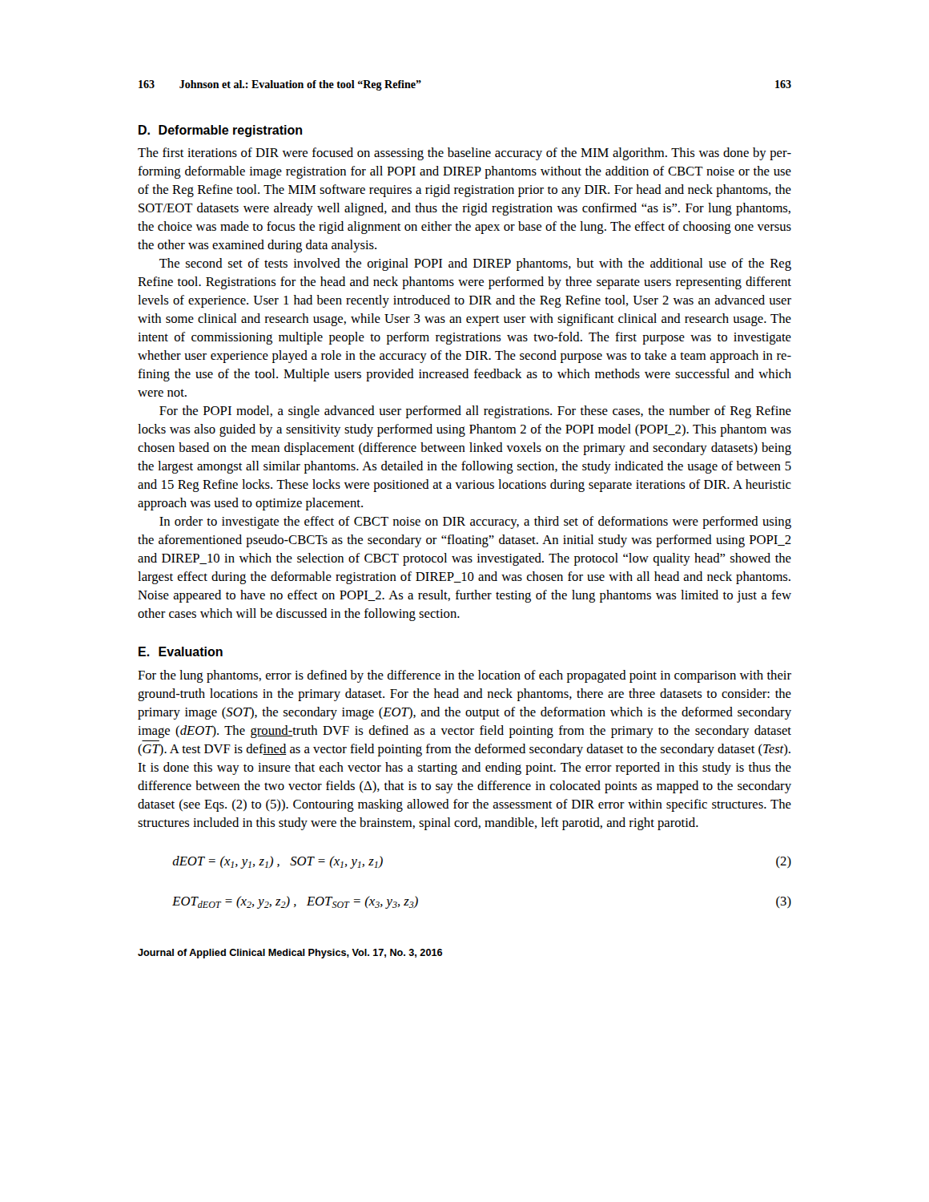163 Johnson et al.: Evaluation of the tool “Reg Refine” 163
D. Deformable registration
The first iterations of DIR were focused on assessing the baseline accuracy of the MIM algorithm. This was done by performing deformable image registration for all POPI and DIREP phantoms without the addition of CBCT noise or the use of the Reg Refine tool. The MIM software requires a rigid registration prior to any DIR. For head and neck phantoms, the SOT/EOT datasets were already well aligned, and thus the rigid registration was confirmed “as is”. For lung phantoms, the choice was made to focus the rigid alignment on either the apex or base of the lung. The effect of choosing one versus the other was examined during data analysis.
The second set of tests involved the original POPI and DIREP phantoms, but with the additional use of the Reg Refine tool. Registrations for the head and neck phantoms were performed by three separate users representing different levels of experience. User 1 had been recently introduced to DIR and the Reg Refine tool, User 2 was an advanced user with some clinical and research usage, while User 3 was an expert user with significant clinical and research usage. The intent of commissioning multiple people to perform registrations was two-fold. The first purpose was to investigate whether user experience played a role in the accuracy of the DIR. The second purpose was to take a team approach in refining the use of the tool. Multiple users provided increased feedback as to which methods were successful and which were not.
For the POPI model, a single advanced user performed all registrations. For these cases, the number of Reg Refine locks was also guided by a sensitivity study performed using Phantom 2 of the POPI model (POPI_2). This phantom was chosen based on the mean displacement (difference between linked voxels on the primary and secondary datasets) being the largest amongst all similar phantoms. As detailed in the following section, the study indicated the usage of between 5 and 15 Reg Refine locks. These locks were positioned at a various locations during separate iterations of DIR. A heuristic approach was used to optimize placement.
In order to investigate the effect of CBCT noise on DIR accuracy, a third set of deformations were performed using the aforementioned pseudo-CBCTs as the secondary or “floating” dataset. An initial study was performed using POPI_2 and DIREP_10 in which the selection of CBCT protocol was investigated. The protocol “low quality head” showed the largest effect during the deformable registration of DIREP_10 and was chosen for use with all head and neck phantoms. Noise appeared to have no effect on POPI_2. As a result, further testing of the lung phantoms was limited to just a few other cases which will be discussed in the following section.
E. Evaluation
For the lung phantoms, error is defined by the difference in the location of each propagated point in comparison with their ground-truth locations in the primary dataset. For the head and neck phantoms, there are three datasets to consider: the primary image (SOT), the secondary image (EOT), and the output of the deformation which is the deformed secondary image (dEOT). The ground-truth DVF is defined as a vector field pointing from the primary to the secondary dataset (GT). A test DVF is defined as a vector field pointing from the deformed secondary dataset to the secondary dataset (Test). It is done this way to insure that each vector has a starting and ending point. The error reported in this study is thus the difference between the two vector fields (Δ), that is to say the difference in colocated points as mapped to the secondary dataset (see Eqs. (2) to (5)). Contouring masking allowed for the assessment of DIR error within specific structures. The structures included in this study were the brainstem, spinal cord, mandible, left parotid, and right parotid.
dEOT = (x1, y1, z1) , SOT = (x1, y1, z1)
(2)
EOTdEOT = (x2, y2, z2) , EOTSOT = (x3, y3, z3)
(3)
Journal of Applied Clinical Medical Physics, Vol. 17, No. 3, 2016